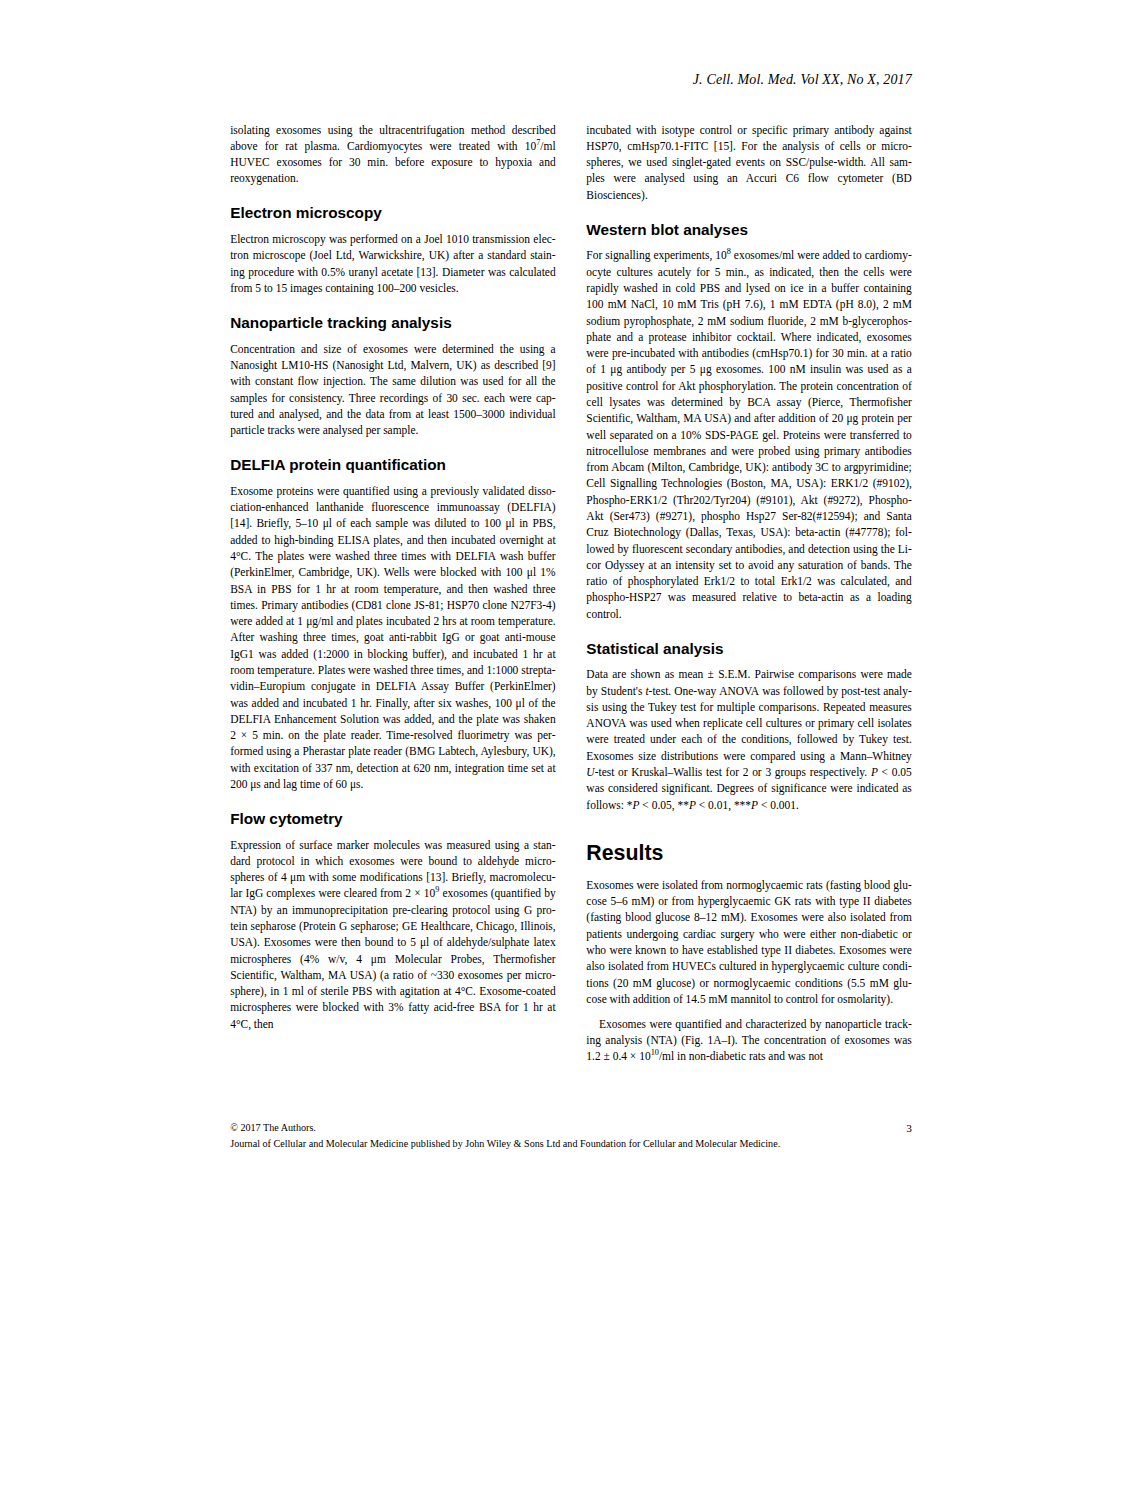J. Cell. Mol. Med. Vol XX, No X, 2017
isolating exosomes using the ultracentrifugation method described above for rat plasma. Cardiomyocytes were treated with 107/ml HUVEC exosomes for 30 min. before exposure to hypoxia and reoxygenation.
Electron microscopy
Electron microscopy was performed on a Joel 1010 transmission electron microscope (Joel Ltd, Warwickshire, UK) after a standard staining procedure with 0.5% uranyl acetate [13]. Diameter was calculated from 5 to 15 images containing 100–200 vesicles.
Nanoparticle tracking analysis
Concentration and size of exosomes were determined the using a Nanosight LM10-HS (Nanosight Ltd, Malvern, UK) as described [9] with constant flow injection. The same dilution was used for all the samples for consistency. Three recordings of 30 sec. each were captured and analysed, and the data from at least 1500–3000 individual particle tracks were analysed per sample.
DELFIA protein quantification
Exosome proteins were quantified using a previously validated dissociation-enhanced lanthanide fluorescence immunoassay (DELFIA) [14]. Briefly, 5–10 μl of each sample was diluted to 100 μl in PBS, added to high-binding ELISA plates, and then incubated overnight at 4°C. The plates were washed three times with DELFIA wash buffer (PerkinElmer, Cambridge, UK). Wells were blocked with 100 μl 1% BSA in PBS for 1 hr at room temperature, and then washed three times. Primary antibodies (CD81 clone JS-81; HSP70 clone N27F3-4) were added at 1 μg/ml and plates incubated 2 hrs at room temperature. After washing three times, goat anti-rabbit IgG or goat anti-mouse IgG1 was added (1:2000 in blocking buffer), and incubated 1 hr at room temperature. Plates were washed three times, and 1:1000 streptavidin–Europium conjugate in DELFIA Assay Buffer (PerkinElmer) was added and incubated 1 hr. Finally, after six washes, 100 μl of the DELFIA Enhancement Solution was added, and the plate was shaken 2 × 5 min. on the plate reader. Time-resolved fluorimetry was performed using a Pherastar plate reader (BMG Labtech, Aylesbury, UK), with excitation of 337 nm, detection at 620 nm, integration time set at 200 μs and lag time of 60 μs.
Flow cytometry
Expression of surface marker molecules was measured using a standard protocol in which exosomes were bound to aldehyde microspheres of 4 μm with some modifications [13]. Briefly, macromolecular IgG complexes were cleared from 2 × 109 exosomes (quantified by NTA) by an immunoprecipitation pre-clearing protocol using G protein sepharose (Protein G sepharose; GE Healthcare, Chicago, Illinois, USA). Exosomes were then bound to 5 μl of aldehyde/sulphate latex microspheres (4% w/v, 4 μm Molecular Probes, Thermofisher Scientific, Waltham, MA USA) (a ratio of ~330 exosomes per microsphere), in 1 ml of sterile PBS with agitation at 4°C. Exosome-coated microspheres were blocked with 3% fatty acid-free BSA for 1 hr at 4°C, then
incubated with isotype control or specific primary antibody against HSP70, cmHsp70.1-FITC [15]. For the analysis of cells or microspheres, we used singlet-gated events on SSC/pulse-width. All samples were analysed using an Accuri C6 flow cytometer (BD Biosciences).
Western blot analyses
For signalling experiments, 108 exosomes/ml were added to cardiomyocyte cultures acutely for 5 min., as indicated, then the cells were rapidly washed in cold PBS and lysed on ice in a buffer containing 100 mM NaCl, 10 mM Tris (pH 7.6), 1 mM EDTA (pH 8.0), 2 mM sodium pyrophosphate, 2 mM sodium fluoride, 2 mM b-glycerophosphate and a protease inhibitor cocktail. Where indicated, exosomes were pre-incubated with antibodies (cmHsp70.1) for 30 min. at a ratio of 1 μg antibody per 5 μg exosomes. 100 nM insulin was used as a positive control for Akt phosphorylation. The protein concentration of cell lysates was determined by BCA assay (Pierce, Thermofisher Scientific, Waltham, MA USA) and after addition of 20 μg protein per well separated on a 10% SDS-PAGE gel. Proteins were transferred to nitrocellulose membranes and were probed using primary antibodies from Abcam (Milton, Cambridge, UK): antibody 3C to argpyrimidine; Cell Signalling Technologies (Boston, MA, USA): ERK1/2 (#9102), Phospho-ERK1/2 (Thr202/Tyr204) (#9101), Akt (#9272), Phospho-Akt (Ser473) (#9271), phospho Hsp27 Ser-82(#12594); and Santa Cruz Biotechnology (Dallas, Texas, USA): beta-actin (#47778); followed by fluorescent secondary antibodies, and detection using the Li-cor Odyssey at an intensity set to avoid any saturation of bands. The ratio of phosphorylated Erk1/2 to total Erk1/2 was calculated, and phospho-HSP27 was measured relative to beta-actin as a loading control.
Statistical analysis
Data are shown as mean ± S.E.M. Pairwise comparisons were made by Student's t-test. One-way ANOVA was followed by post-test analysis using the Tukey test for multiple comparisons. Repeated measures ANOVA was used when replicate cell cultures or primary cell isolates were treated under each of the conditions, followed by Tukey test. Exosomes size distributions were compared using a Mann–Whitney U-test or Kruskal–Wallis test for 2 or 3 groups respectively. P < 0.05 was considered significant. Degrees of significance were indicated as follows: *P < 0.05, **P < 0.01, ***P < 0.001.
Results
Exosomes were isolated from normoglycaemic rats (fasting blood glucose 5–6 mM) or from hyperglycaemic GK rats with type II diabetes (fasting blood glucose 8–12 mM). Exosomes were also isolated from patients undergoing cardiac surgery who were either non-diabetic or who were known to have established type II diabetes. Exosomes were also isolated from HUVECs cultured in hyperglycaemic culture conditions (20 mM glucose) or normoglycaemic conditions (5.5 mM glucose with addition of 14.5 mM mannitol to control for osmolarity).
Exosomes were quantified and characterized by nanoparticle tracking analysis (NTA) (Fig. 1A–I). The concentration of exosomes was 1.2 ± 0.4 × 1010/ml in non-diabetic rats and was not
© 2017 The Authors.
Journal of Cellular and Molecular Medicine published by John Wiley & Sons Ltd and Foundation for Cellular and Molecular Medicine.
3